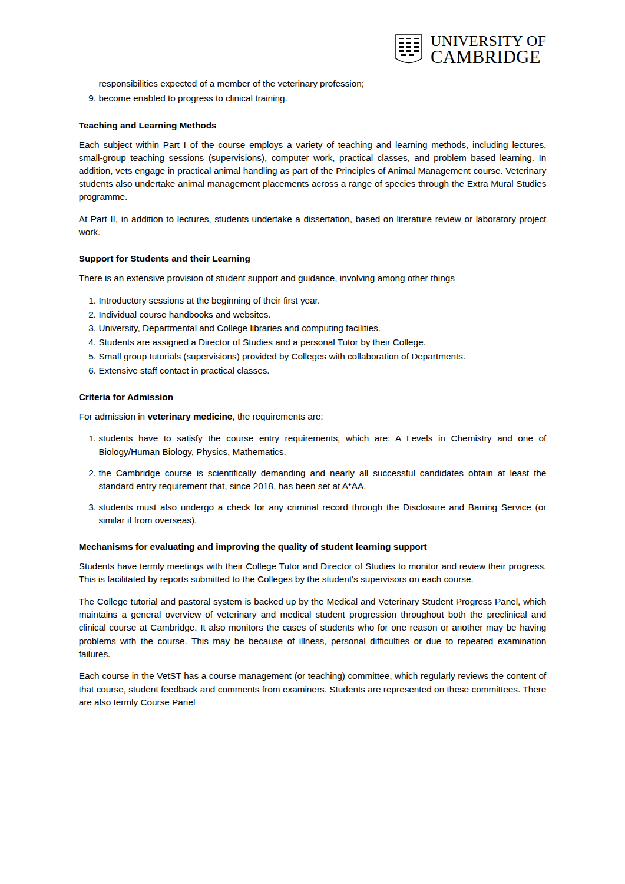UNIVERSITY OF CAMBRIDGE
responsibilities expected of a member of the veterinary profession;
become enabled to progress to clinical training.
Teaching and Learning Methods
Each subject within Part I of the course employs a variety of teaching and learning methods, including lectures, small-group teaching sessions (supervisions), computer work, practical classes, and problem based learning. In addition, vets engage in practical animal handling as part of the Principles of Animal Management course. Veterinary students also undertake animal management placements across a range of species through the Extra Mural Studies programme.
At Part II, in addition to lectures, students undertake a dissertation, based on literature review or laboratory project work.
Support for Students and their Learning
There is an extensive provision of student support and guidance, involving among other things
Introductory sessions at the beginning of their first year.
Individual course handbooks and websites.
University, Departmental and College libraries and computing facilities.
Students are assigned a Director of Studies and a personal Tutor by their College.
Small group tutorials (supervisions) provided by Colleges with collaboration of Departments.
Extensive staff contact in practical classes.
Criteria for Admission
For admission in veterinary medicine, the requirements are:
students have to satisfy the course entry requirements, which are: A Levels in Chemistry and one of Biology/Human Biology, Physics, Mathematics.
the Cambridge course is scientifically demanding and nearly all successful candidates obtain at least the standard entry requirement that, since 2018, has been set at A*AA.
students must also undergo a check for any criminal record through the Disclosure and Barring Service (or similar if from overseas).
Mechanisms for evaluating and improving the quality of student learning support
Students have termly meetings with their College Tutor and Director of Studies to monitor and review their progress. This is facilitated by reports submitted to the Colleges by the student's supervisors on each course.
The College tutorial and pastoral system is backed up by the Medical and Veterinary Student Progress Panel, which maintains a general overview of veterinary and medical student progression throughout both the preclinical and clinical course at Cambridge. It also monitors the cases of students who for one reason or another may be having problems with the course. This may be because of illness, personal difficulties or due to repeated examination failures.
Each course in the VetST has a course management (or teaching) committee, which regularly reviews the content of that course, student feedback and comments from examiners. Students are represented on these committees. There are also termly Course Panel